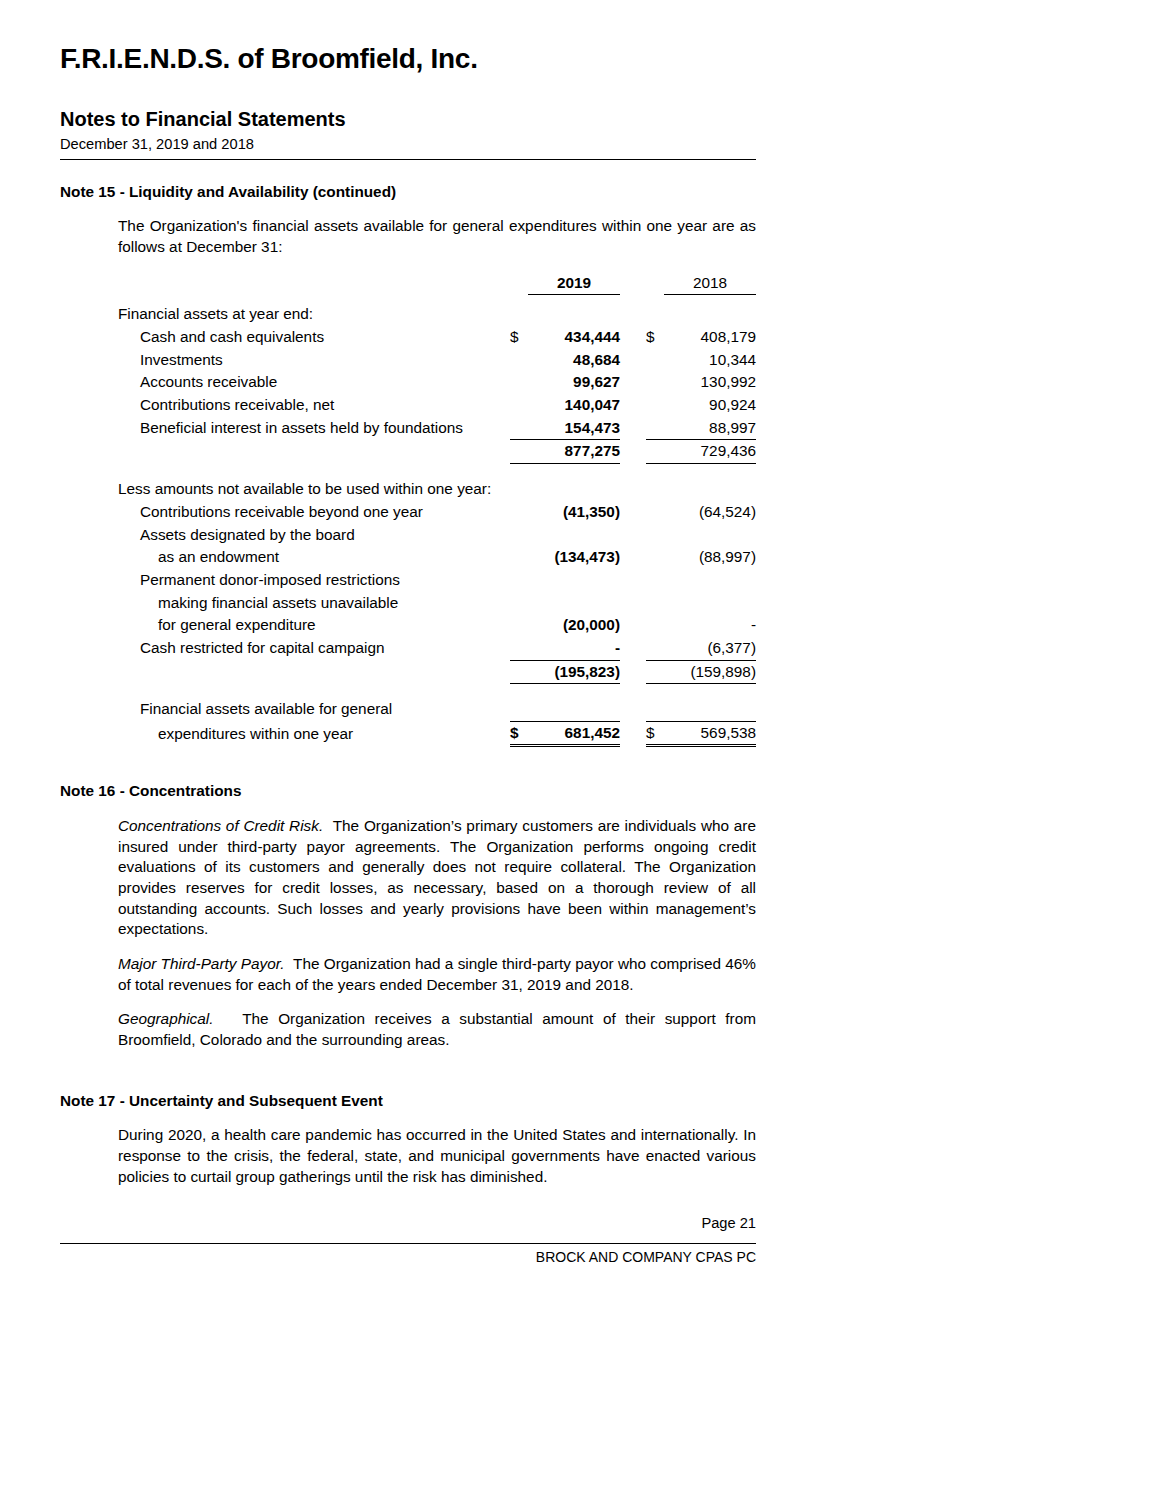F.R.I.E.N.D.S. of Broomfield, Inc.
Notes to Financial Statements
December 31, 2019 and 2018
Note 15 - Liquidity and Availability (continued)
The Organization's financial assets available for general expenditures within one year are as follows at December 31:
| | | 2019 | | | 2018 |
| Financial assets at year end: | | | | | |
| Cash and cash equivalents | $ | 434,444 | | $ | 408,179 |
| Investments | | 48,684 | | | 10,344 |
| Accounts receivable | | 99,627 | | | 130,992 |
| Contributions receivable, net | | 140,047 | | | 90,924 |
| Beneficial interest in assets held by foundations | | 154,473 | | | 88,997 |
| | | 877,275 | | | 729,436 |
| Less amounts not available to be used within one year: | | | | | |
| Contributions receivable beyond one year | | (41,350) | | | (64,524) |
| Assets designated by the board | | | | | |
| as an endowment | | (134,473) | | | (88,997) |
| Permanent donor-imposed restrictions | | | | | |
| making financial assets unavailable | | | | | |
| for general expenditure | | (20,000) | | | - |
| Cash restricted for capital campaign | | - | | | (6,377) |
| | | (195,823) | | | (159,898) |
| Financial assets available for general | | | | | |
| expenditures within one year | $ | 681,452 | | $ | 569,538 |
Note 16 - Concentrations
Concentrations of Credit Risk. The Organization’s primary customers are individuals who are insured under third-party payor agreements. The Organization performs ongoing credit evaluations of its customers and generally does not require collateral. The Organization provides reserves for credit losses, as necessary, based on a thorough review of all outstanding accounts. Such losses and yearly provisions have been within management’s expectations.
Major Third-Party Payor. The Organization had a single third-party payor who comprised 46% of total revenues for each of the years ended December 31, 2019 and 2018.
Geographical. The Organization receives a substantial amount of their support from Broomfield, Colorado and the surrounding areas.
Note 17 - Uncertainty and Subsequent Event
During 2020, a health care pandemic has occurred in the United States and internationally. In response to the crisis, the federal, state, and municipal governments have enacted various policies to curtail group gatherings until the risk has diminished.
Page 21
BROCK AND COMPANY CPAS PC